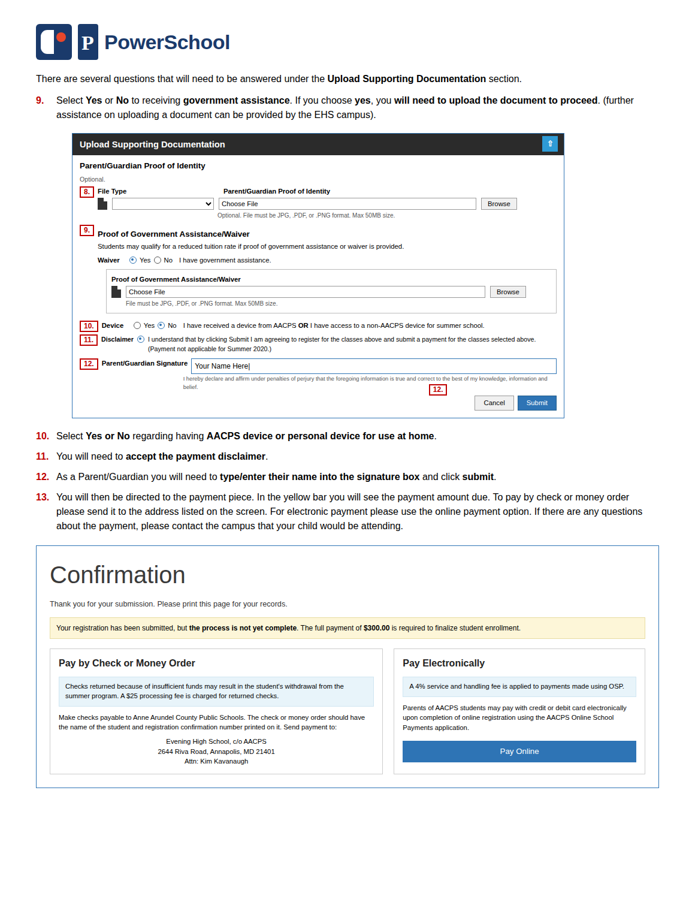PowerSchool
There are several questions that will need to be answered under the Upload Supporting Documentation section.
9. Select Yes or No to receiving government assistance. If you choose yes, you will need to upload the document to proceed. (further assistance on uploading a document can be provided by the EHS campus).
Upload Supporting Documentation
⇧
Parent/Guardian Proof of Identity
Optional.
8.
File Type
Parent/Guardian Proof of Identity
Browse
Optional. File must be JPG, .PDF, or .PNG format. Max 50MB size.
9.
Proof of Government Assistance/Waiver
Students may qualify for a reduced tuition rate if proof of government assistance or waiver is provided.
Waiver Yes No I have government assistance.
Proof of Government Assistance/Waiver
Browse
File must be JPG, .PDF, or .PNG format. Max 50MB size.
10.
Device Yes No I have received a device from AACPS OR I have access to a non-AACPS device for summer school.
11.
Disclaimer I understand that by clicking Submit I am agreeing to register for the classes above and submit a payment for the classes selected above. (Payment not applicable for Summer 2020.)
12.
Parent/Guardian Signature
Your Name Here|
I hereby declare and affirm under penalties of perjury that the foregoing information is true and correct to the best of my knowledge, information and belief.
x 12. Cancel Submit
10. Select Yes or No regarding having AACPS device or personal device for use at home.
11. You will need to accept the payment disclaimer.
12. As a Parent/Guardian you will need to type/enter their name into the signature box and click submit.
13. You will then be directed to the payment piece. In the yellow bar you will see the payment amount due. To pay by check or money order please send it to the address listed on the screen. For electronic payment please use the online payment option. If there are any questions about the payment, please contact the campus that your child would be attending.
Confirmation
Thank you for your submission. Please print this page for your records.
Your registration has been submitted, but the process is not yet complete. The full payment of $300.00 is required to finalize student enrollment.
Pay by Check or Money Order
Checks returned because of insufficient funds may result in the student's withdrawal from the summer program. A $25 processing fee is charged for returned checks.
Make checks payable to Anne Arundel County Public Schools. The check or money order should have the name of the student and registration confirmation number printed on it. Send payment to:
Evening High School, c/o AACPS
2644 Riva Road, Annapolis, MD 21401
Attn: Kim Kavanaugh
Pay Electronically
A 4% service and handling fee is applied to payments made using OSP.
Parents of AACPS students may pay with credit or debit card electronically upon completion of online registration using the AACPS Online School Payments application.
Pay Online